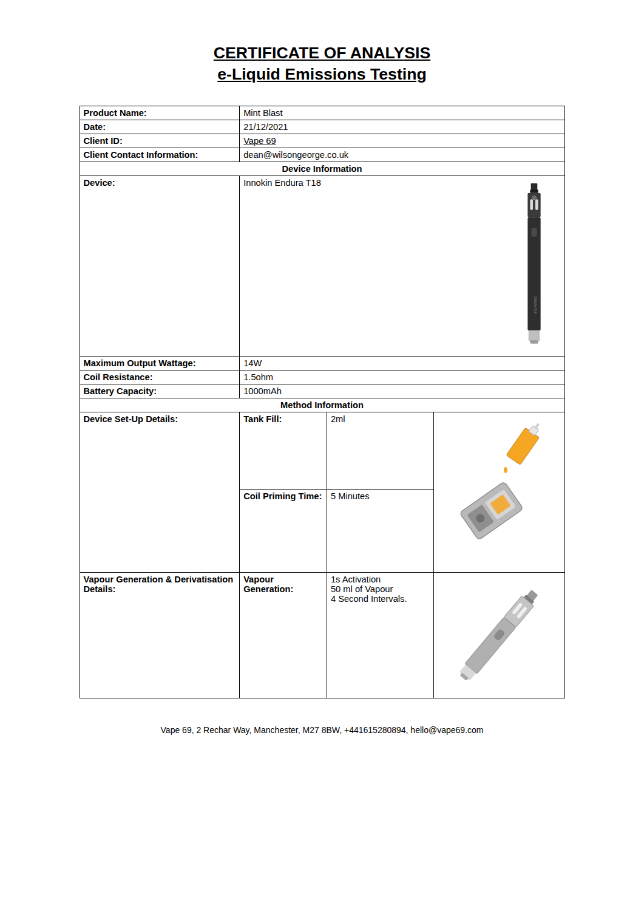CERTIFICATE OF ANALYSISe-Liquid Emissions Testing
| Product Name: | Mint Blast |
| Date: | 21/12/2021 |
| Client ID: | Vape 69 |
| Client Contact Information: | dean@wilsongeorge.co.uk |
| Device Information |
| Device: | Innokin Endura T18 ENDURA T18 |
| Maximum Output Wattage: | 14W |
| Coil Resistance: | 1.5ohm |
| Battery Capacity: | 1000mAh |
| Method Information |
| Device Set-Up Details: | Tank Fill: | 2ml | |
| Coil Priming Time: | 5 Minutes |
| Vapour Generation & Derivatisation Details: | Vapour Generation: | 1s Activation 50 ml of Vapour 4 Second Intervals. | |
Vape 69, 2 Rechar Way, Manchester, M27 8BW, +441615280894, hello@vape69.com